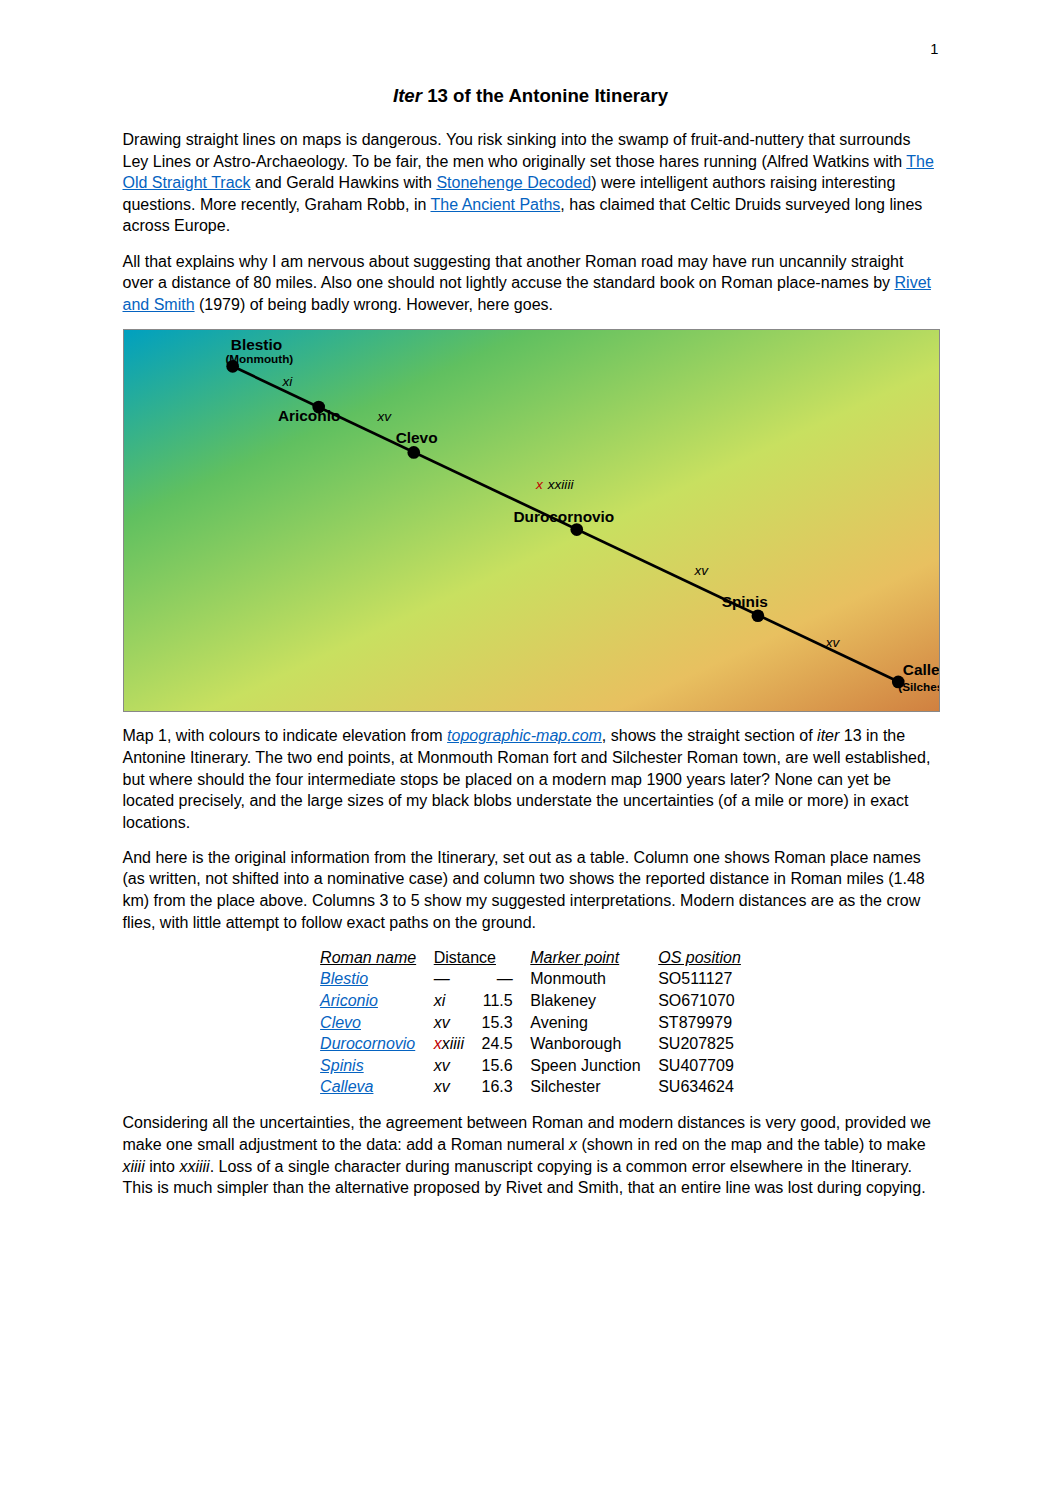1
Iter 13 of the Antonine Itinerary
Drawing straight lines on maps is dangerous. You risk sinking into the swamp of fruit-and-nuttery that surrounds Ley Lines or Astro-Archaeology. To be fair, the men who originally set those hares running (Alfred Watkins with The Old Straight Track and Gerald Hawkins with Stonehenge Decoded) were intelligent authors raising interesting questions. More recently, Graham Robb, in The Ancient Paths, has claimed that Celtic Druids surveyed long lines across Europe.
All that explains why I am nervous about suggesting that another Roman road may have run uncannily straight over a distance of 80 miles. Also one should not lightly accuse the standard book on Roman place-names by Rivet and Smith (1979) of being badly wrong. However, here goes.
Map 1, with colours to indicate elevation from topographic-map.com, shows the straight section of iter 13 in the Antonine Itinerary. The two end points, at Monmouth Roman fort and Silchester Roman town, are well established, but where should the four intermediate stops be placed on a modern map 1900 years later? None can yet be located precisely, and the large sizes of my black blobs understate the uncertainties (of a mile or more) in exact locations.
And here is the original information from the Itinerary, set out as a table. Column one shows Roman place names (as written, not shifted into a nominative case) and column two shows the reported distance in Roman miles (1.48 km) from the place above. Columns 3 to 5 show my suggested interpretations. Modern distances are as the crow flies, with little attempt to follow exact paths on the ground.
| Roman name | Distance | Marker point | OS position |
| --- | --- | --- | --- |
| Blestio | — | — | Monmouth | SO511127 |
| Ariconio | xi | 11.5 | Blakeney | SO671070 |
| Clevo | xv | 15.3 | Avening | ST879979 |
| Durocornovio | x xiiii | 24.5 | Wanborough | SU207825 |
| Spinis | xv | 15.6 | Speen Junction | SU407709 |
| Calleva | xv | 16.3 | Silchester | SU634624 |
Considering all the uncertainties, the agreement between Roman and modern distances is very good, provided we make one small adjustment to the data: add a Roman numeral x (shown in red on the map and the table) to make xiiii into xxiiii. Loss of a single character during manuscript copying is a common error elsewhere in the Itinerary. This is much simpler than the alternative proposed by Rivet and Smith, that an entire line was lost during copying.